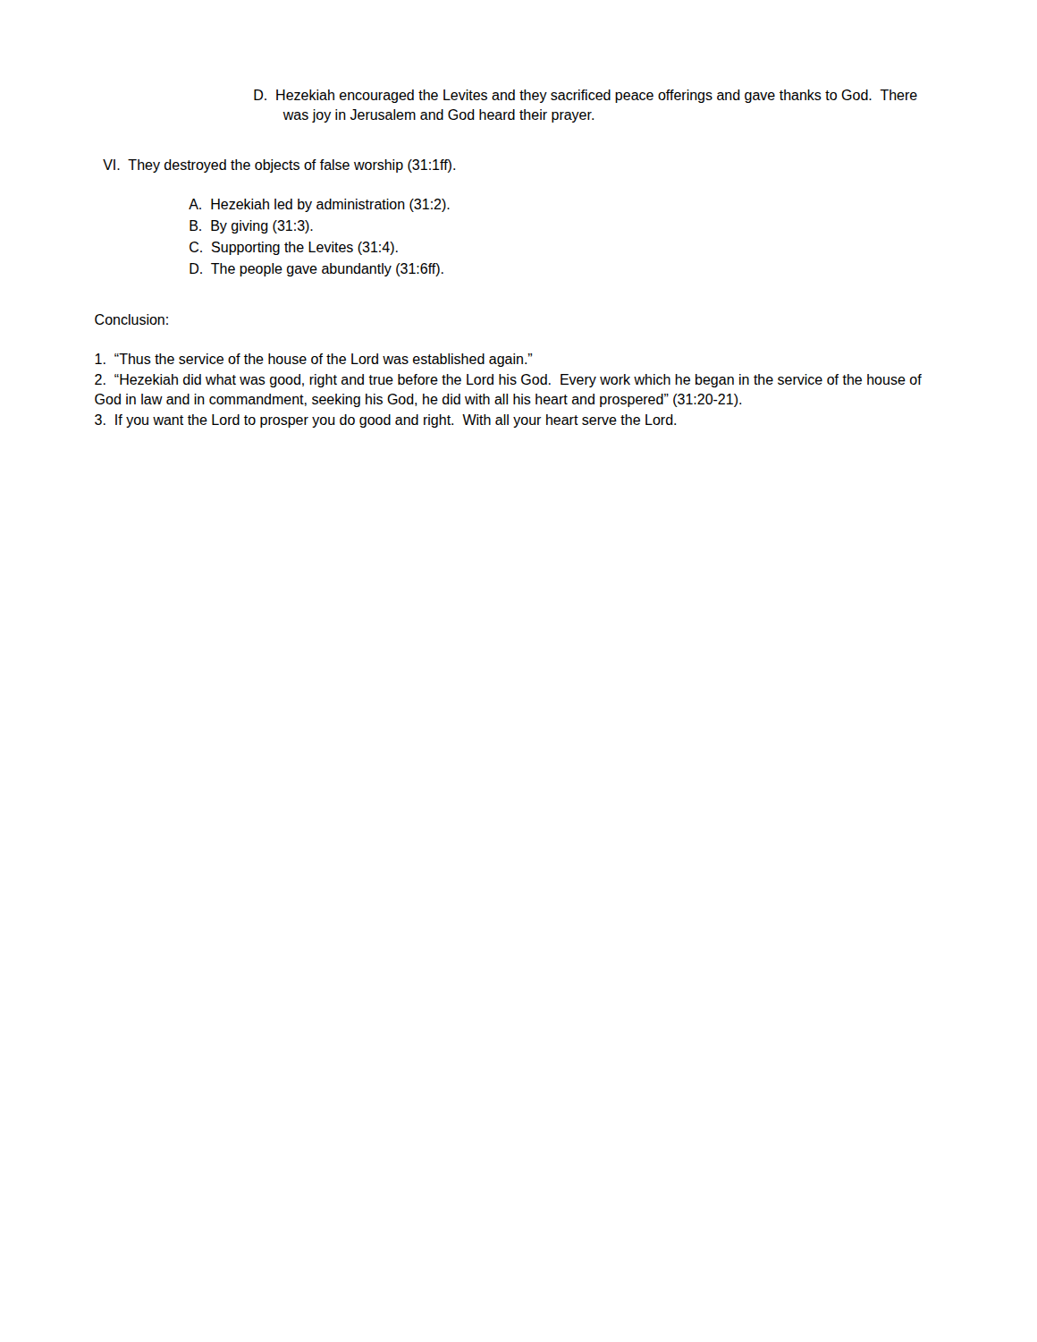D. Hezekiah encouraged the Levites and they sacrificed peace offerings and gave thanks to God. There was joy in Jerusalem and God heard their prayer.
VI. They destroyed the objects of false worship (31:1ff).
A. Hezekiah led by administration (31:2).
B. By giving (31:3).
C. Supporting the Levites (31:4).
D. The people gave abundantly (31:6ff).
Conclusion:
1. “Thus the service of the house of the Lord was established again.”
2. “Hezekiah did what was good, right and true before the Lord his God. Every work which he began in the service of the house of God in law and in commandment, seeking his God, he did with all his heart and prospered” (31:20-21).
3. If you want the Lord to prosper you do good and right. With all your heart serve the Lord.